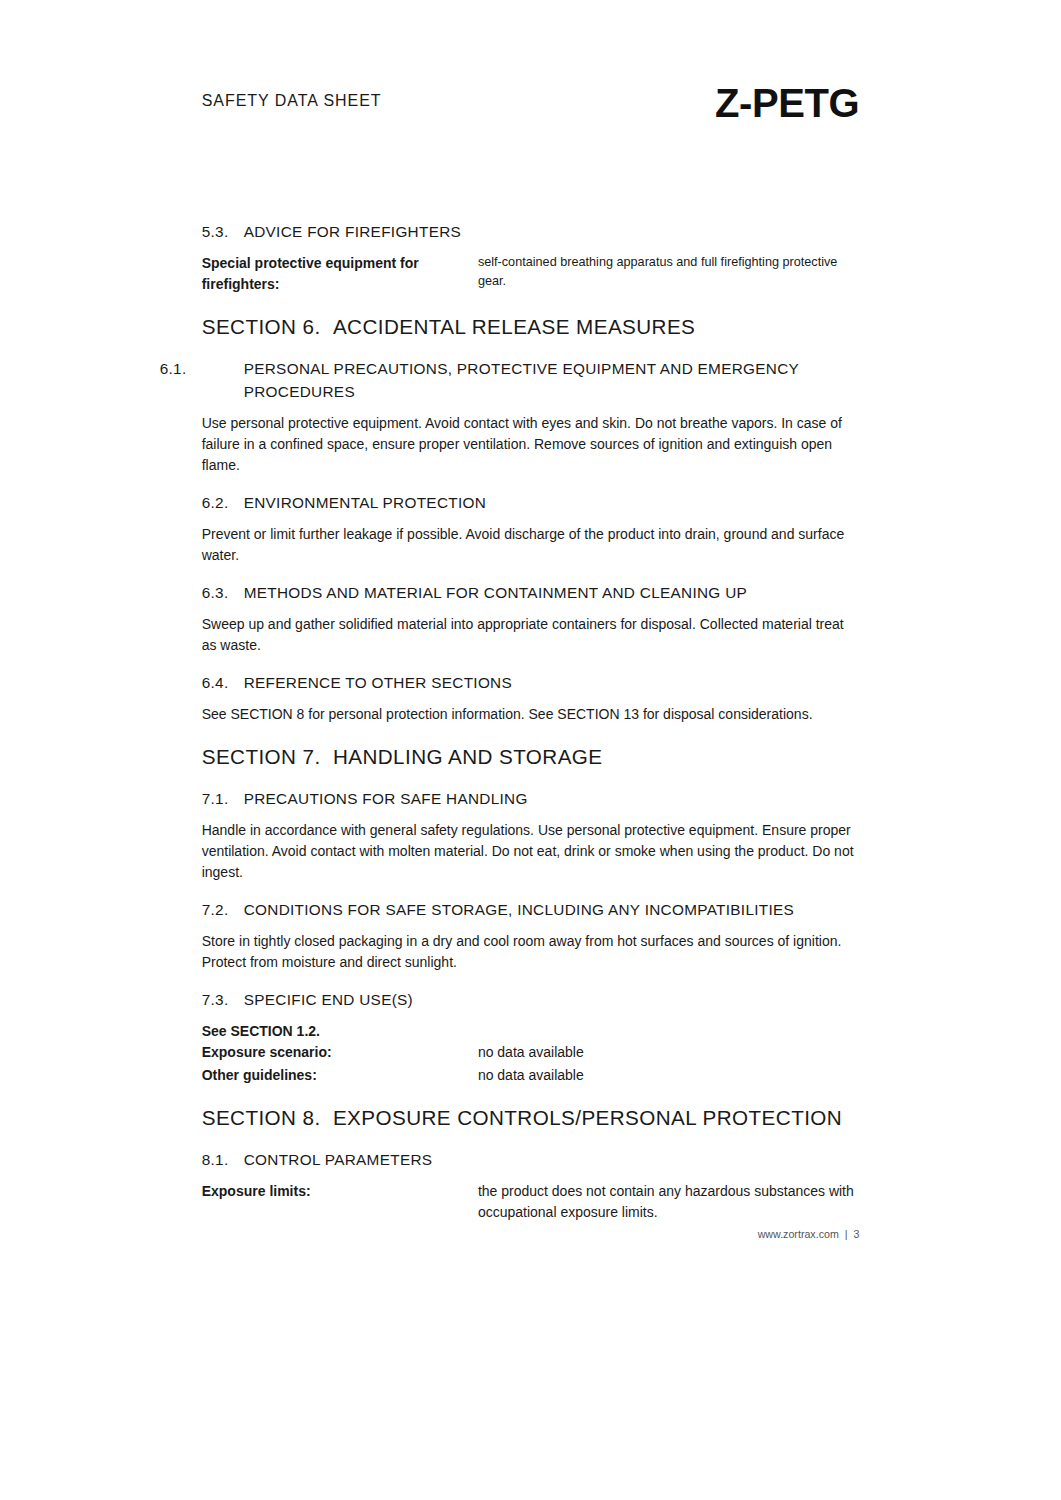SAFETY DATA SHEET
Z‑PETG
5.3. ADVICE FOR FIREFIGHTERS
Special protective equipment for firefighters:
self-contained breathing apparatus and full firefighting protective gear.
SECTION 6. ACCIDENTAL RELEASE MEASURES
6.1. PERSONAL PRECAUTIONS, PROTECTIVE EQUIPMENT AND EMERGENCY PROCEDURES
Use personal protective equipment. Avoid contact with eyes and skin. Do not breathe vapors. In case of failure in a confined space, ensure proper ventilation. Remove sources of ignition and extinguish open flame.
6.2. ENVIRONMENTAL PROTECTION
Prevent or limit further leakage if possible. Avoid discharge of the product into drain, ground and surface water.
6.3. METHODS AND MATERIAL FOR CONTAINMENT AND CLEANING UP
Sweep up and gather solidified material into appropriate containers for disposal. Collected material treat as waste.
6.4. REFERENCE TO OTHER SECTIONS
See SECTION 8 for personal protection information. See SECTION 13 for disposal considerations.
SECTION 7. HANDLING AND STORAGE
7.1. PRECAUTIONS FOR SAFE HANDLING
Handle in accordance with general safety regulations. Use personal protective equipment. Ensure proper ventilation. Avoid contact with molten material. Do not eat, drink or smoke when using the product. Do not ingest.
7.2. CONDITIONS FOR SAFE STORAGE, INCLUDING ANY INCOMPATIBILITIES
Store in tightly closed packaging in a dry and cool room away from hot surfaces and sources of ignition. Protect from moisture and direct sunlight.
7.3. SPECIFIC END USE(S)
See SECTION 1.2.
Exposure scenario:
no data available
Other guidelines:
no data available
SECTION 8. EXPOSURE CONTROLS/PERSONAL PROTECTION
8.1. CONTROL PARAMETERS
Exposure limits:
the product does not contain any hazardous substances with occupational exposure limits.
www.zortrax.com | 3